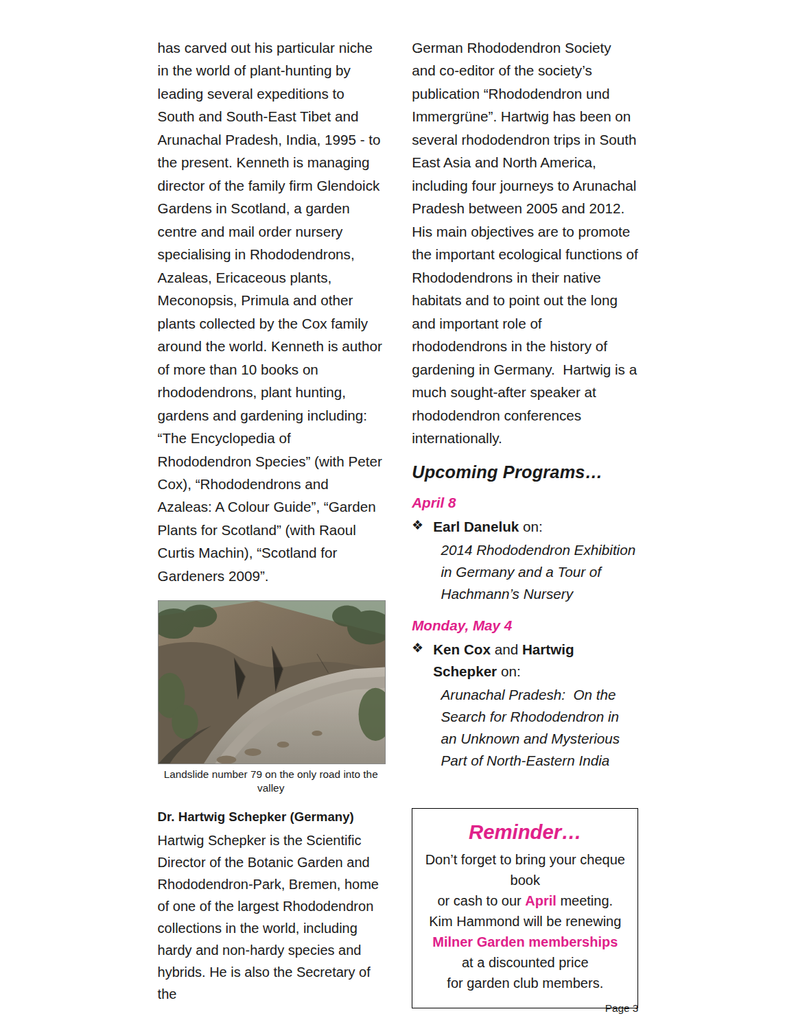has carved out his particular niche in the world of plant-hunting by leading several expeditions to South and South-East Tibet and Arunachal Pradesh, India, 1995 - to the present. Kenneth is managing director of the family firm Glendoick Gardens in Scotland, a garden centre and mail order nursery specialising in Rhododendrons, Azaleas, Ericaceous plants, Meconopsis, Primula and other plants collected by the Cox family around the world. Kenneth is author of more than 10 books on rhododendrons, plant hunting, gardens and gardening including: “The Encyclopedia of Rhododendron Species” (with Peter Cox), “Rhododendrons and Azaleas: A Colour Guide”, “Garden Plants for Scotland” (with Raoul Curtis Machin), “Scotland for Gardeners 2009”.
Landslide number 79 on the only road into the valley
Dr. Hartwig Schepker (Germany)
Hartwig Schepker is the Scientific Director of the Botanic Garden and Rhododendron-Park, Bremen, home of one of the largest Rhododendron collections in the world, including hardy and non-hardy species and hybrids. He is also the Secretary of the
German Rhododendron Society and co-editor of the society’s publication “Rhododendron und Immergrüne”. Hartwig has been on several rhododendron trips in South East Asia and North America, including four journeys to Arunachal Pradesh between 2005 and 2012. His main objectives are to promote the important ecological functions of Rhododendrons in their native habitats and to point out the long and important role of rhododendrons in the history of gardening in Germany. Hartwig is a much sought-after speaker at rhododendron conferences internationally.
Upcoming Programs…
April 8
Earl Daneluk on: 2014 Rhododendron Exhibition in Germany and a Tour of Hachmann’s Nursery
Monday, May 4
Ken Cox and Hartwig Schepker on: Arunachal Pradesh: On the Search for Rhododendron in an Unknown and Mysterious Part of North-Eastern India
Reminder…
Don’t forget to bring your cheque book
or cash to our April meeting.
Kim Hammond will be renewing
Milner Garden memberships
at a discounted price
for garden club members.
Page 3